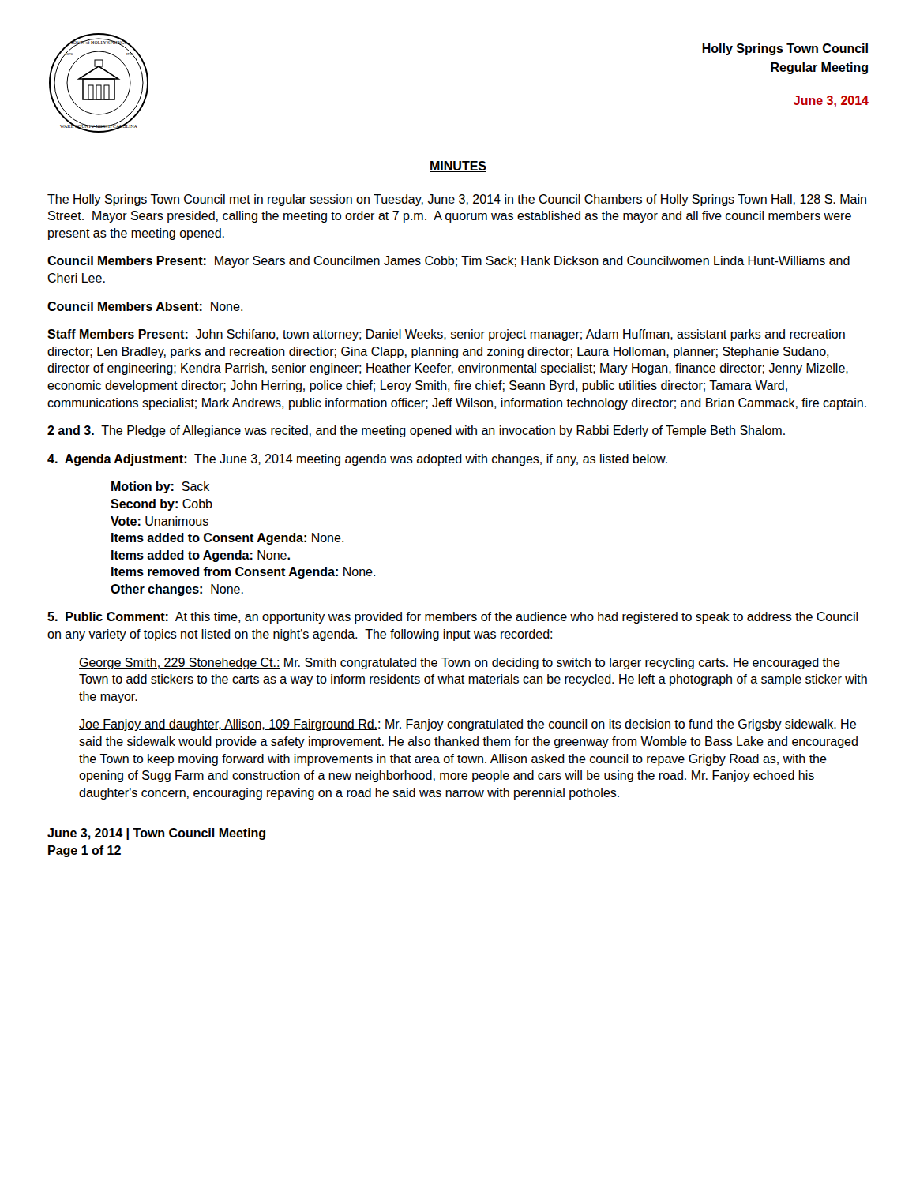TOWN of HOLLY SPRINGS WAKE COUNTY NORTH CAROLINA 1876 INC
Holly Springs Town Council
Regular Meeting
June 3, 2014
MINUTES
The Holly Springs Town Council met in regular session on Tuesday, June 3, 2014 in the Council Chambers of Holly Springs Town Hall, 128 S. Main Street. Mayor Sears presided, calling the meeting to order at 7 p.m. A quorum was established as the mayor and all five council members were present as the meeting opened.
Council Members Present: Mayor Sears and Councilmen James Cobb; Tim Sack; Hank Dickson and Councilwomen Linda Hunt-Williams and Cheri Lee.
Council Members Absent: None.
Staff Members Present: John Schifano, town attorney; Daniel Weeks, senior project manager; Adam Huffman, assistant parks and recreation director; Len Bradley, parks and recreation directior; Gina Clapp, planning and zoning director; Laura Holloman, planner; Stephanie Sudano, director of engineering; Kendra Parrish, senior engineer; Heather Keefer, environmental specialist; Mary Hogan, finance director; Jenny Mizelle, economic development director; John Herring, police chief; Leroy Smith, fire chief; Seann Byrd, public utilities director; Tamara Ward, communications specialist; Mark Andrews, public information officer; Jeff Wilson, information technology director; and Brian Cammack, fire captain.
2 and 3. The Pledge of Allegiance was recited, and the meeting opened with an invocation by Rabbi Ederly of Temple Beth Shalom.
4. Agenda Adjustment: The June 3, 2014 meeting agenda was adopted with changes, if any, as listed below.
Motion by: Sack
Second by: Cobb
Vote: Unanimous
Items added to Consent Agenda: None.
Items added to Agenda: None.
Items removed from Consent Agenda: None.
Other changes: None.
5. Public Comment: At this time, an opportunity was provided for members of the audience who had registered to speak to address the Council on any variety of topics not listed on the night's agenda. The following input was recorded:
George Smith, 229 Stonehedge Ct.: Mr. Smith congratulated the Town on deciding to switch to larger recycling carts. He encouraged the Town to add stickers to the carts as a way to inform residents of what materials can be recycled. He left a photograph of a sample sticker with the mayor.
Joe Fanjoy and daughter, Allison, 109 Fairground Rd.: Mr. Fanjoy congratulated the council on its decision to fund the Grigsby sidewalk. He said the sidewalk would provide a safety improvement. He also thanked them for the greenway from Womble to Bass Lake and encouraged the Town to keep moving forward with improvements in that area of town. Allison asked the council to repave Grigby Road as, with the opening of Sugg Farm and construction of a new neighborhood, more people and cars will be using the road. Mr. Fanjoy echoed his daughter's concern, encouraging repaving on a road he said was narrow with perennial potholes.
June 3, 2014 | Town Council Meeting
Page 1 of 12